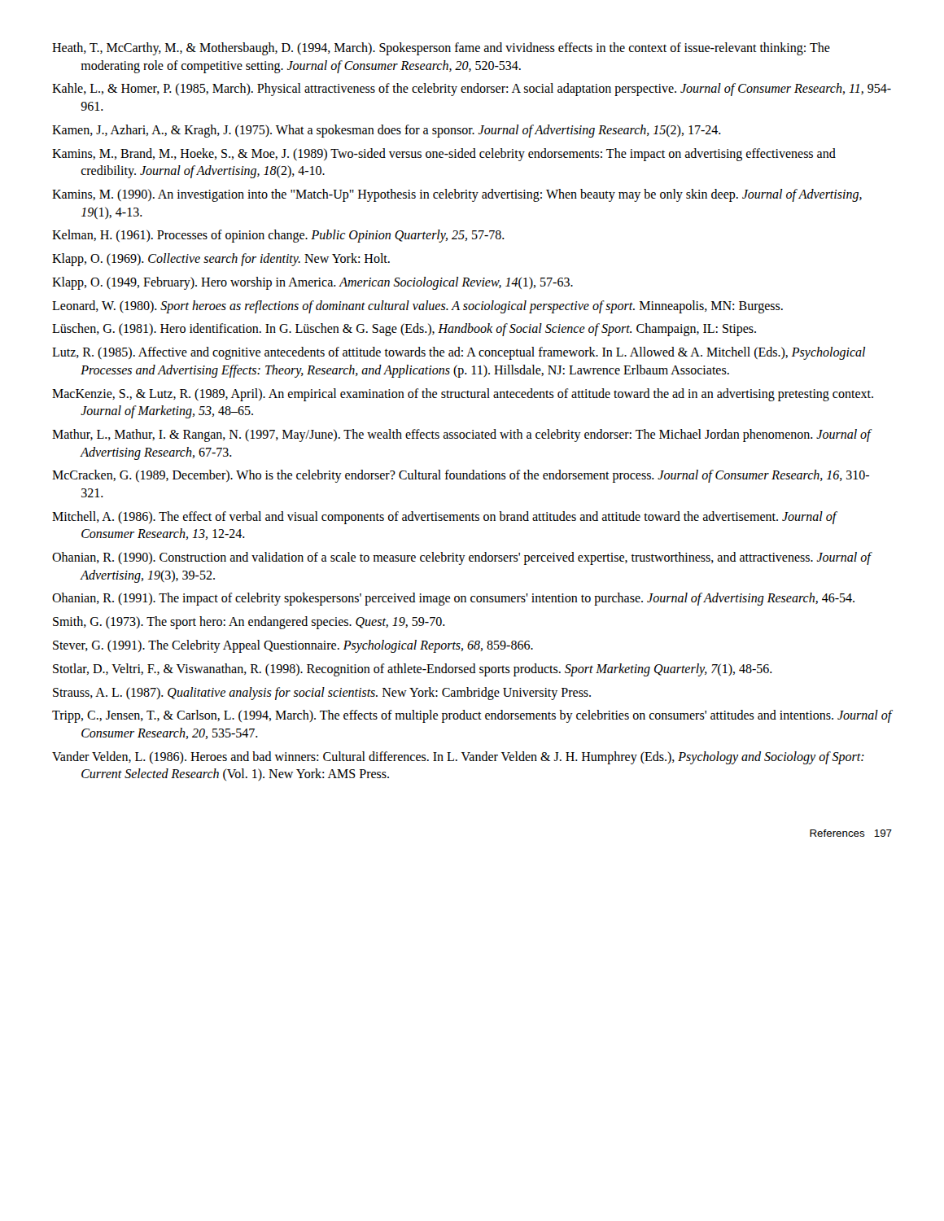Heath, T., McCarthy, M., & Mothersbaugh, D. (1994, March). Spokesperson fame and vividness effects in the context of issue-relevant thinking: The moderating role of competitive setting. Journal of Consumer Research, 20, 520-534.
Kahle, L., & Homer, P. (1985, March). Physical attractiveness of the celebrity endorser: A social adaptation perspective. Journal of Consumer Research, 11, 954-961.
Kamen, J., Azhari, A., & Kragh, J. (1975). What a spokesman does for a sponsor. Journal of Advertising Research, 15(2), 17-24.
Kamins, M., Brand, M., Hoeke, S., & Moe, J. (1989) Two-sided versus one-sided celebrity endorsements: The impact on advertising effectiveness and credibility. Journal of Advertising, 18(2), 4-10.
Kamins, M. (1990). An investigation into the "Match-Up" Hypothesis in celebrity advertising: When beauty may be only skin deep. Journal of Advertising, 19(1), 4-13.
Kelman, H. (1961). Processes of opinion change. Public Opinion Quarterly, 25, 57-78.
Klapp, O. (1969). Collective search for identity. New York: Holt.
Klapp, O. (1949, February). Hero worship in America. American Sociological Review, 14(1), 57-63.
Leonard, W. (1980). Sport heroes as reflections of dominant cultural values. A sociological perspective of sport. Minneapolis, MN: Burgess.
Lüschen, G. (1981). Hero identification. In G. Lüschen & G. Sage (Eds.), Handbook of Social Science of Sport. Champaign, IL: Stipes.
Lutz, R. (1985). Affective and cognitive antecedents of attitude towards the ad: A conceptual framework. In L. Allowed & A. Mitchell (Eds.), Psychological Processes and Advertising Effects: Theory, Research, and Applications (p. 11). Hillsdale, NJ: Lawrence Erlbaum Associates.
MacKenzie, S., & Lutz, R. (1989, April). An empirical examination of the structural antecedents of attitude toward the ad in an advertising pretesting context. Journal of Marketing, 53, 48–65.
Mathur, L., Mathur, I. & Rangan, N. (1997, May/June). The wealth effects associated with a celebrity endorser: The Michael Jordan phenomenon. Journal of Advertising Research, 67-73.
McCracken, G. (1989, December). Who is the celebrity endorser? Cultural foundations of the endorsement process. Journal of Consumer Research, 16, 310-321.
Mitchell, A. (1986). The effect of verbal and visual components of advertisements on brand attitudes and attitude toward the advertisement. Journal of Consumer Research, 13, 12-24.
Ohanian, R. (1990). Construction and validation of a scale to measure celebrity endorsers' perceived expertise, trustworthiness, and attractiveness. Journal of Advertising, 19(3), 39-52.
Ohanian, R. (1991). The impact of celebrity spokespersons' perceived image on consumers' intention to purchase. Journal of Advertising Research, 46-54.
Smith, G. (1973). The sport hero: An endangered species. Quest, 19, 59-70.
Stever, G. (1991). The Celebrity Appeal Questionnaire. Psychological Reports, 68, 859-866.
Stotlar, D., Veltri, F., & Viswanathan, R. (1998). Recognition of athlete-Endorsed sports products. Sport Marketing Quarterly, 7(1), 48-56.
Strauss, A. L. (1987). Qualitative analysis for social scientists. New York: Cambridge University Press.
Tripp, C., Jensen, T., & Carlson, L. (1994, March). The effects of multiple product endorsements by celebrities on consumers' attitudes and intentions. Journal of Consumer Research, 20, 535-547.
Vander Velden, L. (1986). Heroes and bad winners: Cultural differences. In L. Vander Velden & J. H. Humphrey (Eds.), Psychology and Sociology of Sport: Current Selected Research (Vol. 1). New York: AMS Press.
References 197